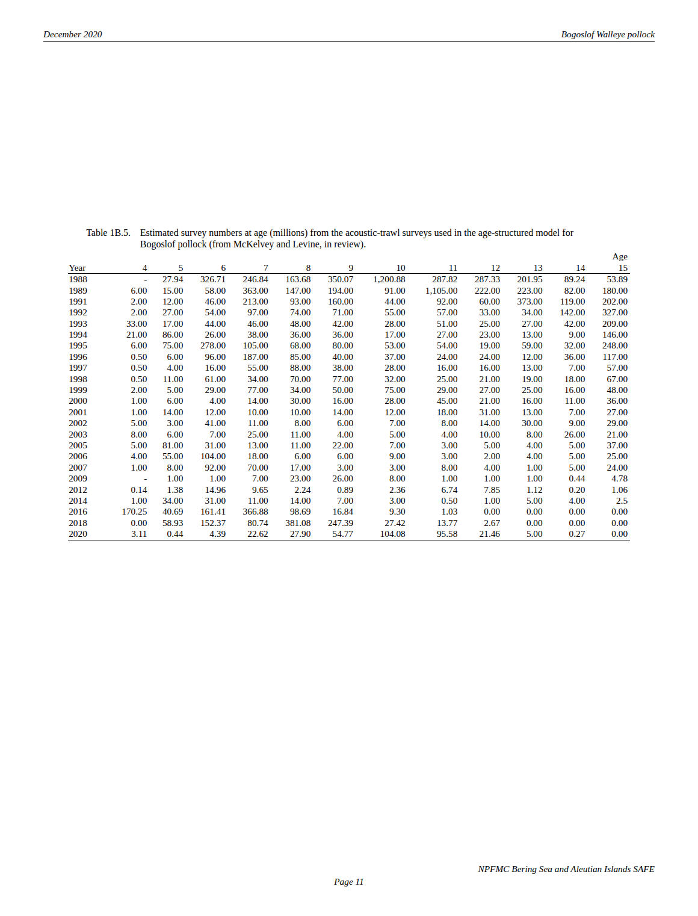December 2020
Bogoslof Walleye pollock
Table 1B.5. Estimated survey numbers at age (millions) from the acoustic-trawl surveys used in the age-structured model for Bogoslof pollock (from McKelvey and Levine, in review).
| | Age |
| Year | 4 | 5 | 6 | 7 | 8 | 9 | 10 | 11 | 12 | 13 | 14 | 15 |
| 1988 | - | 27.94 | 326.71 | 246.84 | 163.68 | 350.07 | 1,200.88 | 287.82 | 287.33 | 201.95 | 89.24 | 53.89 |
| 1989 | 6.00 | 15.00 | 58.00 | 363.00 | 147.00 | 194.00 | 91.00 | 1,105.00 | 222.00 | 223.00 | 82.00 | 180.00 |
| 1991 | 2.00 | 12.00 | 46.00 | 213.00 | 93.00 | 160.00 | 44.00 | 92.00 | 60.00 | 373.00 | 119.00 | 202.00 |
| 1992 | 2.00 | 27.00 | 54.00 | 97.00 | 74.00 | 71.00 | 55.00 | 57.00 | 33.00 | 34.00 | 142.00 | 327.00 |
| 1993 | 33.00 | 17.00 | 44.00 | 46.00 | 48.00 | 42.00 | 28.00 | 51.00 | 25.00 | 27.00 | 42.00 | 209.00 |
| 1994 | 21.00 | 86.00 | 26.00 | 38.00 | 36.00 | 36.00 | 17.00 | 27.00 | 23.00 | 13.00 | 9.00 | 146.00 |
| 1995 | 6.00 | 75.00 | 278.00 | 105.00 | 68.00 | 80.00 | 53.00 | 54.00 | 19.00 | 59.00 | 32.00 | 248.00 |
| 1996 | 0.50 | 6.00 | 96.00 | 187.00 | 85.00 | 40.00 | 37.00 | 24.00 | 24.00 | 12.00 | 36.00 | 117.00 |
| 1997 | 0.50 | 4.00 | 16.00 | 55.00 | 88.00 | 38.00 | 28.00 | 16.00 | 16.00 | 13.00 | 7.00 | 57.00 |
| 1998 | 0.50 | 11.00 | 61.00 | 34.00 | 70.00 | 77.00 | 32.00 | 25.00 | 21.00 | 19.00 | 18.00 | 67.00 |
| 1999 | 2.00 | 5.00 | 29.00 | 77.00 | 34.00 | 50.00 | 75.00 | 29.00 | 27.00 | 25.00 | 16.00 | 48.00 |
| 2000 | 1.00 | 6.00 | 4.00 | 14.00 | 30.00 | 16.00 | 28.00 | 45.00 | 21.00 | 16.00 | 11.00 | 36.00 |
| 2001 | 1.00 | 14.00 | 12.00 | 10.00 | 10.00 | 14.00 | 12.00 | 18.00 | 31.00 | 13.00 | 7.00 | 27.00 |
| 2002 | 5.00 | 3.00 | 41.00 | 11.00 | 8.00 | 6.00 | 7.00 | 8.00 | 14.00 | 30.00 | 9.00 | 29.00 |
| 2003 | 8.00 | 6.00 | 7.00 | 25.00 | 11.00 | 4.00 | 5.00 | 4.00 | 10.00 | 8.00 | 26.00 | 21.00 |
| 2005 | 5.00 | 81.00 | 31.00 | 13.00 | 11.00 | 22.00 | 7.00 | 3.00 | 5.00 | 4.00 | 5.00 | 37.00 |
| 2006 | 4.00 | 55.00 | 104.00 | 18.00 | 6.00 | 6.00 | 9.00 | 3.00 | 2.00 | 4.00 | 5.00 | 25.00 |
| 2007 | 1.00 | 8.00 | 92.00 | 70.00 | 17.00 | 3.00 | 3.00 | 8.00 | 4.00 | 1.00 | 5.00 | 24.00 |
| 2009 | - | 1.00 | 1.00 | 7.00 | 23.00 | 26.00 | 8.00 | 1.00 | 1.00 | 1.00 | 0.44 | 4.78 |
| 2012 | 0.14 | 1.38 | 14.96 | 9.65 | 2.24 | 0.89 | 2.36 | 6.74 | 7.85 | 1.12 | 0.20 | 1.06 |
| 2014 | 1.00 | 34.00 | 31.00 | 11.00 | 14.00 | 7.00 | 3.00 | 0.50 | 1.00 | 5.00 | 4.00 | 2.5 |
| 2016 | 170.25 | 40.69 | 161.41 | 366.88 | 98.69 | 16.84 | 9.30 | 1.03 | 0.00 | 0.00 | 0.00 | 0.00 |
| 2018 | 0.00 | 58.93 | 152.37 | 80.74 | 381.08 | 247.39 | 27.42 | 13.77 | 2.67 | 0.00 | 0.00 | 0.00 |
| 2020 | 3.11 | 0.44 | 4.39 | 22.62 | 27.90 | 54.77 | 104.08 | 95.58 | 21.46 | 5.00 | 0.27 | 0.00 |
NPFMC Bering Sea and Aleutian Islands SAFE
Page 11